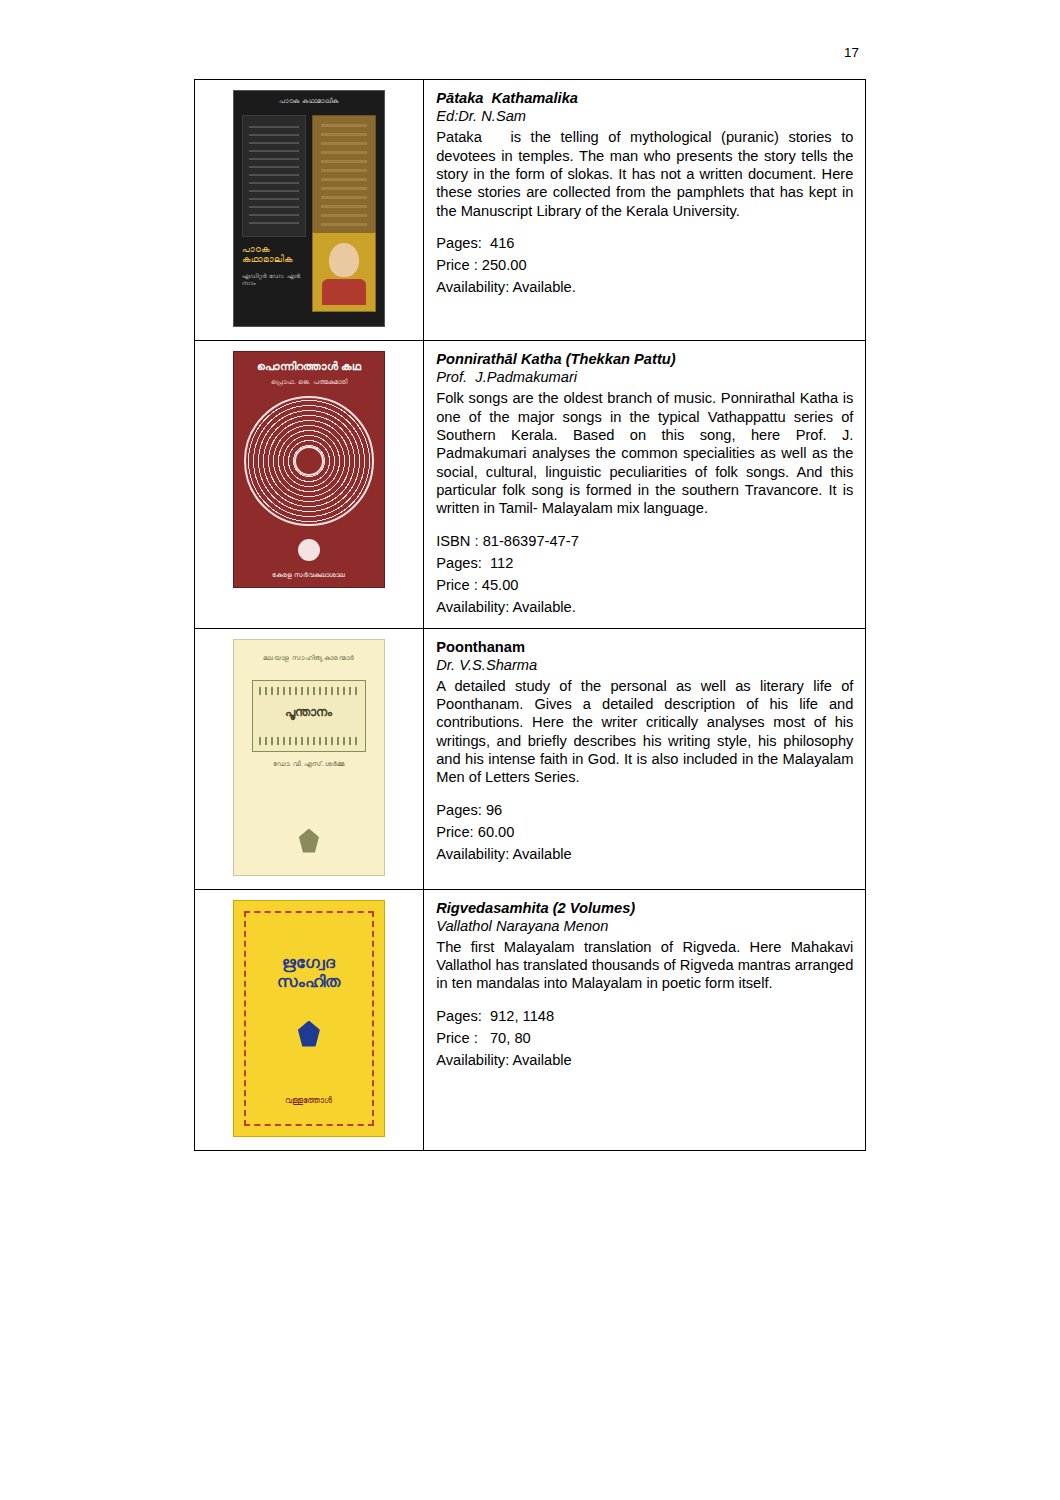17
| പാഠക കഥാമാലിക പാഠക കഥാമാലിക എഡിറ്റർ: ഡോ. എൻ. സാം | Pātaka Kathamalika Ed:Dr. N.Sam Pataka is the telling of mythological (puranic) stories to devotees in temples. The man who presents the story tells the story in the form of slokas. It has not a written document. Here these stories are collected from the pamphlets that has kept in the Manuscript Library of the Kerala University. Pages: 416 Price : 250.00 Availability: Available. |
| പൊന്നിറത്താൾ കഥ പ്രൊഫ. ജെ. പത്മകുമാരി കേരള സർവകലാശാല | Ponnirathāl Katha (Thekkan Pattu) Prof. J.Padmakumari Folk songs are the oldest branch of music. Ponnirathal Katha is one of the major songs in the typical Vathappattu series of Southern Kerala. Based on this song, here Prof. J. Padmakumari analyses the common specialities as well as the social, cultural, linguistic peculiarities of folk songs. And this particular folk song is formed in the southern Travancore. It is written in Tamil- Malayalam mix language. ISBN : 81-86397-47-7 Pages: 112 Price : 45.00 Availability: Available. |
| മലയാള സാഹിത്യകാരന്മാർ പൂന്താനം ഡോ. വി. എസ്. ശർമ്മ | Poonthanam Dr. V.S.Sharma A detailed study of the personal as well as literary life of Poonthanam. Gives a detailed description of his life and contributions. Here the writer critically analyses most of his writings, and briefly describes his writing style, his philosophy and his intense faith in God. It is also included in the Malayalam Men of Letters Series. Pages: 96 Price: 60.00 Availability: Available |
| ഋഗ്വേദ സംഹിത വള്ളത്തോൾ | Rigvedasamhita (2 Volumes) Vallathol Narayana Menon The first Malayalam translation of Rigveda. Here Mahakavi Vallathol has translated thousands of Rigveda mantras arranged in ten mandalas into Malayalam in poetic form itself. Pages: 912, 1148 Price : 70, 80 Availability: Available |